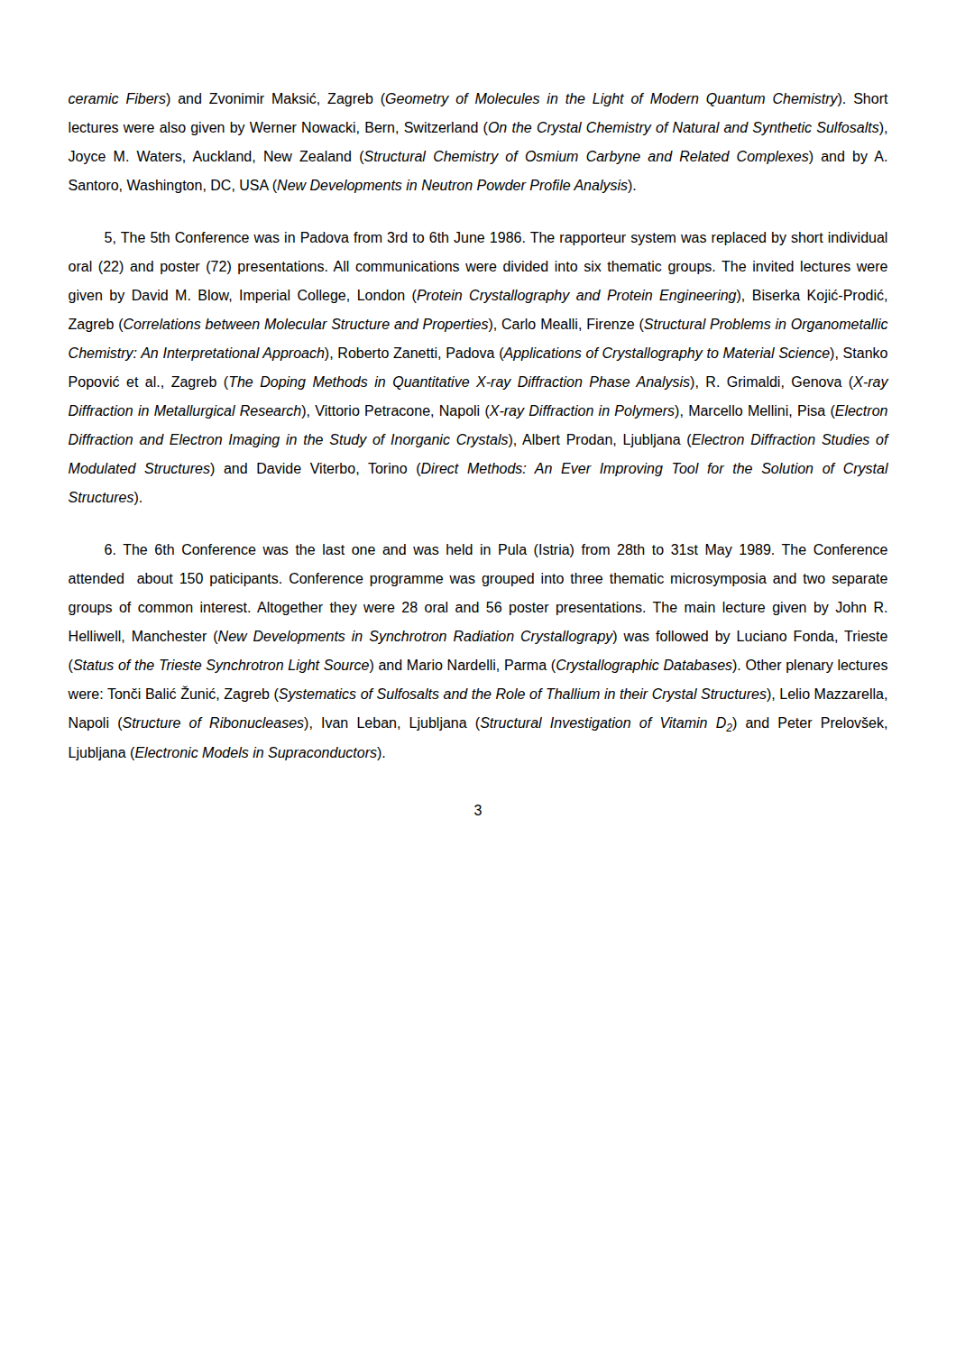ceramic Fibers) and Zvonimir Maksić, Zagreb (Geometry of Molecules in the Light of Modern Quantum Chemistry). Short lectures were also given by Werner Nowacki, Bern, Switzerland (On the Crystal Chemistry of Natural and Synthetic Sulfosalts), Joyce M. Waters, Auckland, New Zealand (Structural Chemistry of Osmium Carbyne and Related Complexes) and by A. Santoro, Washington, DC, USA (New Developments in Neutron Powder Profile Analysis).
5, The 5th Conference was in Padova from 3rd to 6th June 1986. The rapporteur system was replaced by short individual oral (22) and poster (72) presentations. All communications were divided into six thematic groups. The invited lectures were given by David M. Blow, Imperial College, London (Protein Crystallography and Protein Engineering), Biserka Kojić-Prodić, Zagreb (Correlations between Molecular Structure and Properties), Carlo Mealli, Firenze (Structural Problems in Organometallic Chemistry: An Interpretational Approach), Roberto Zanetti, Padova (Applications of Crystallography to Material Science), Stanko Popović et al., Zagreb (The Doping Methods in Quantitative X-ray Diffraction Phase Analysis), R. Grimaldi, Genova (X-ray Diffraction in Metallurgical Research), Vittorio Petracone, Napoli (X-ray Diffraction in Polymers), Marcello Mellini, Pisa (Electron Diffraction and Electron Imaging in the Study of Inorganic Crystals), Albert Prodan, Ljubljana (Electron Diffraction Studies of Modulated Structures) and Davide Viterbo, Torino (Direct Methods: An Ever Improving Tool for the Solution of Crystal Structures).
6. The 6th Conference was the last one and was held in Pula (Istria) from 28th to 31st May 1989. The Conference attended about 150 paticipants. Conference programme was grouped into three thematic microsymposia and two separate groups of common interest. Altogether they were 28 oral and 56 poster presentations. The main lecture given by John R. Helliwell, Manchester (New Developments in Synchrotron Radiation Crystallograpy) was followed by Luciano Fonda, Trieste (Status of the Trieste Synchrotron Light Source) and Mario Nardelli, Parma (Crystallographic Databases). Other plenary lectures were: Tonči Balić Žunić, Zagreb (Systematics of Sulfosalts and the Role of Thallium in their Crystal Structures), Lelio Mazzarella, Napoli (Structure of Ribonucleases), Ivan Leban, Ljubljana (Structural Investigation of Vitamin D2) and Peter Prelovšek, Ljubljana (Electronic Models in Supraconductors).
3